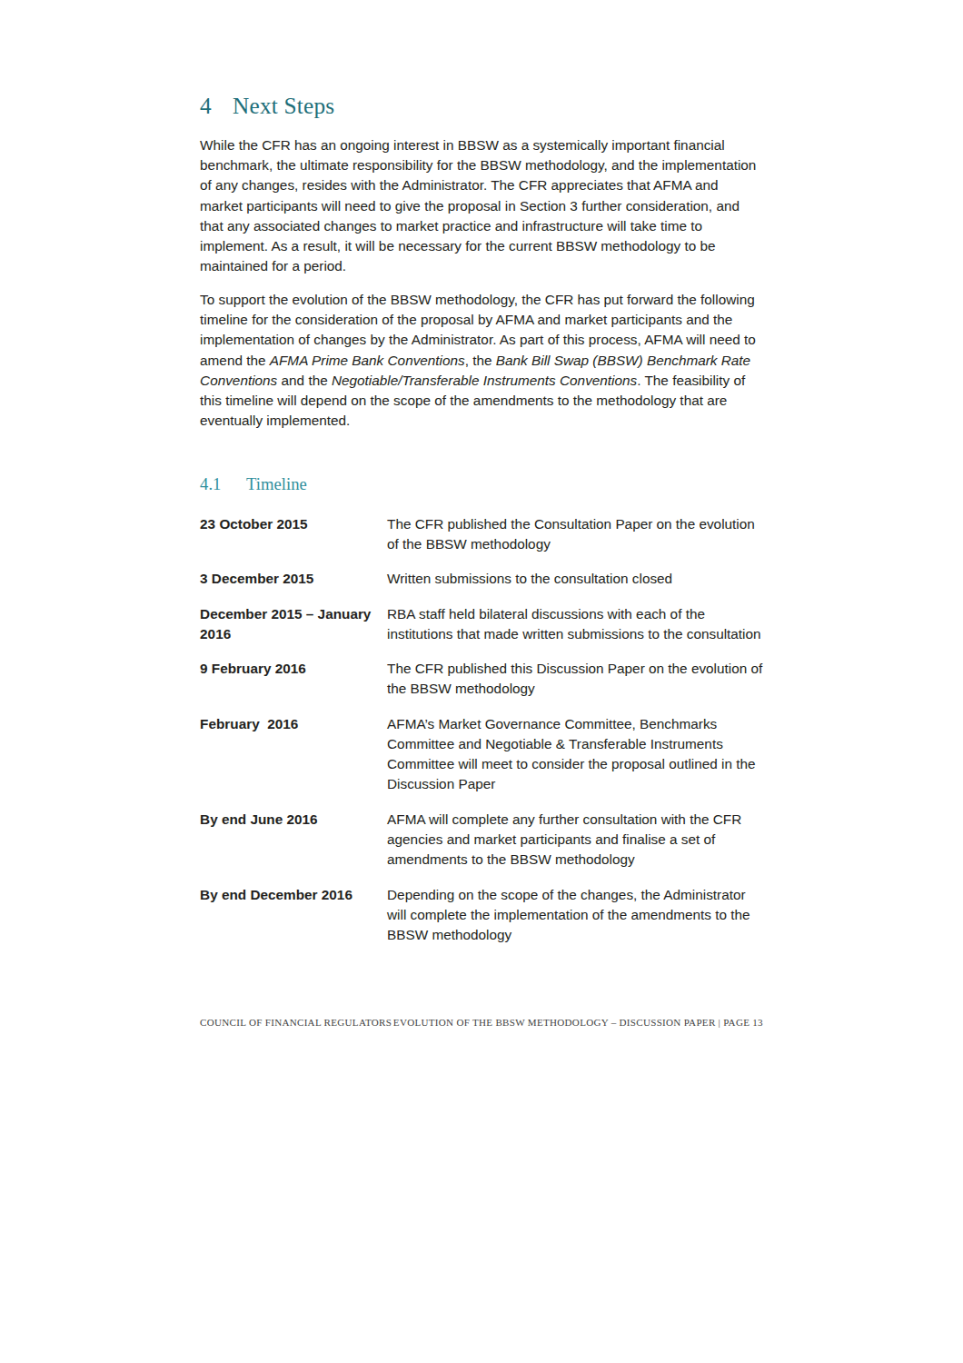4 Next Steps
While the CFR has an ongoing interest in BBSW as a systemically important financial benchmark, the ultimate responsibility for the BBSW methodology, and the implementation of any changes, resides with the Administrator. The CFR appreciates that AFMA and market participants will need to give the proposal in Section 3 further consideration, and that any associated changes to market practice and infrastructure will take time to implement. As a result, it will be necessary for the current BBSW methodology to be maintained for a period.
To support the evolution of the BBSW methodology, the CFR has put forward the following timeline for the consideration of the proposal by AFMA and market participants and the implementation of changes by the Administrator. As part of this process, AFMA will need to amend the AFMA Prime Bank Conventions, the Bank Bill Swap (BBSW) Benchmark Rate Conventions and the Negotiable/Transferable Instruments Conventions. The feasibility of this timeline will depend on the scope of the amendments to the methodology that are eventually implemented.
4.1 Timeline
| 23 October 2015 | The CFR published the Consultation Paper on the evolution of the BBSW methodology |
| 3 December 2015 | Written submissions to the consultation closed |
| December 2015 – January 2016 | RBA staff held bilateral discussions with each of the institutions that made written submissions to the consultation |
| 9 February 2016 | The CFR published this Discussion Paper on the evolution of the BBSW methodology |
| February 2016 | AFMA’s Market Governance Committee, Benchmarks Committee and Negotiable & Transferable Instruments Committee will meet to consider the proposal outlined in the Discussion Paper |
| By end June 2016 | AFMA will complete any further consultation with the CFR agencies and market participants and finalise a set of amendments to the BBSW methodology |
| By end December 2016 | Depending on the scope of the changes, the Administrator will complete the implementation of the amendments to the BBSW methodology |
Council of Financial Regulators
Evolution of the BBSW Methodology – Discussion Paper | Page 13